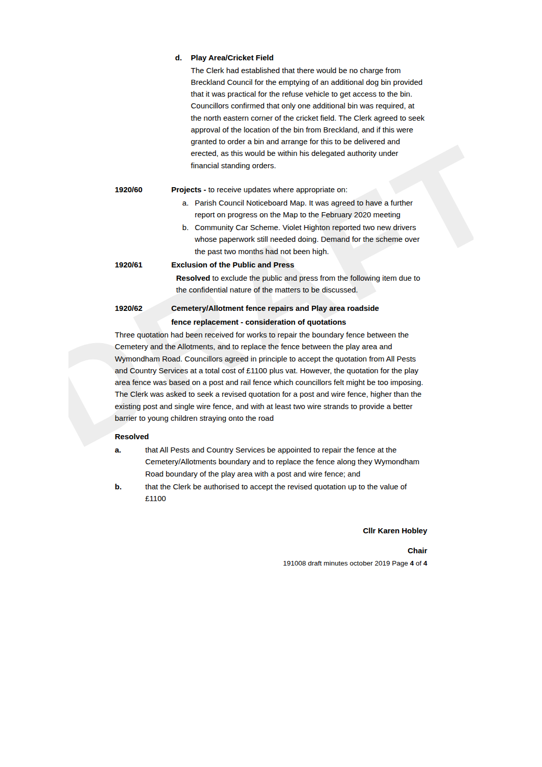DRAFT
d.
Play Area/Cricket Field
The Clerk had established that there would be no charge from Breckland Council for the emptying of an additional dog bin provided that it was practical for the refuse vehicle to get access to the bin. Councillors confirmed that only one additional bin was required, at the north eastern corner of the cricket field. The Clerk agreed to seek approval of the location of the bin from Breckland, and if this were granted to order a bin and arrange for this to be delivered and erected, as this would be within his delegated authority under financial standing orders.
1920/60 Projects - to receive updates where appropriate on:
Parish Council Noticeboard Map. It was agreed to have a further report on progress on the Map to the February 2020 meeting
Community Car Scheme. Violet Highton reported two new drivers whose paperwork still needed doing. Demand for the scheme over the past two months had not been high.
1920/61 Exclusion of the Public and Press
Resolved to exclude the public and press from the following item due to the confidential nature of the matters to be discussed.
1920/62 Cemetery/Allotment fence repairs and Play area roadside
fence replacement - consideration of quotations
Three quotation had been received for works to repair the boundary fence between the Cemetery and the Allotments, and to replace the fence between the play area and Wymondham Road. Councillors agreed in principle to accept the quotation from All Pests and Country Services at a total cost of £1100 plus vat. However, the quotation for the play area fence was based on a post and rail fence which councillors felt might be too imposing. The Clerk was asked to seek a revised quotation for a post and wire fence, higher than the existing post and single wire fence, and with at least two wire strands to provide a better barrier to young children straying onto the road
Resolved
a. that All Pests and Country Services be appointed to repair the fence at the Cemetery/Allotments boundary and to replace the fence along they Wymondham Road boundary of the play area with a post and wire fence; and
b. that the Clerk be authorised to accept the revised quotation up to the value of £1100
Cllr Karen Hobley
Chair
191008 draft minutes october 2019 Page 4 of 4